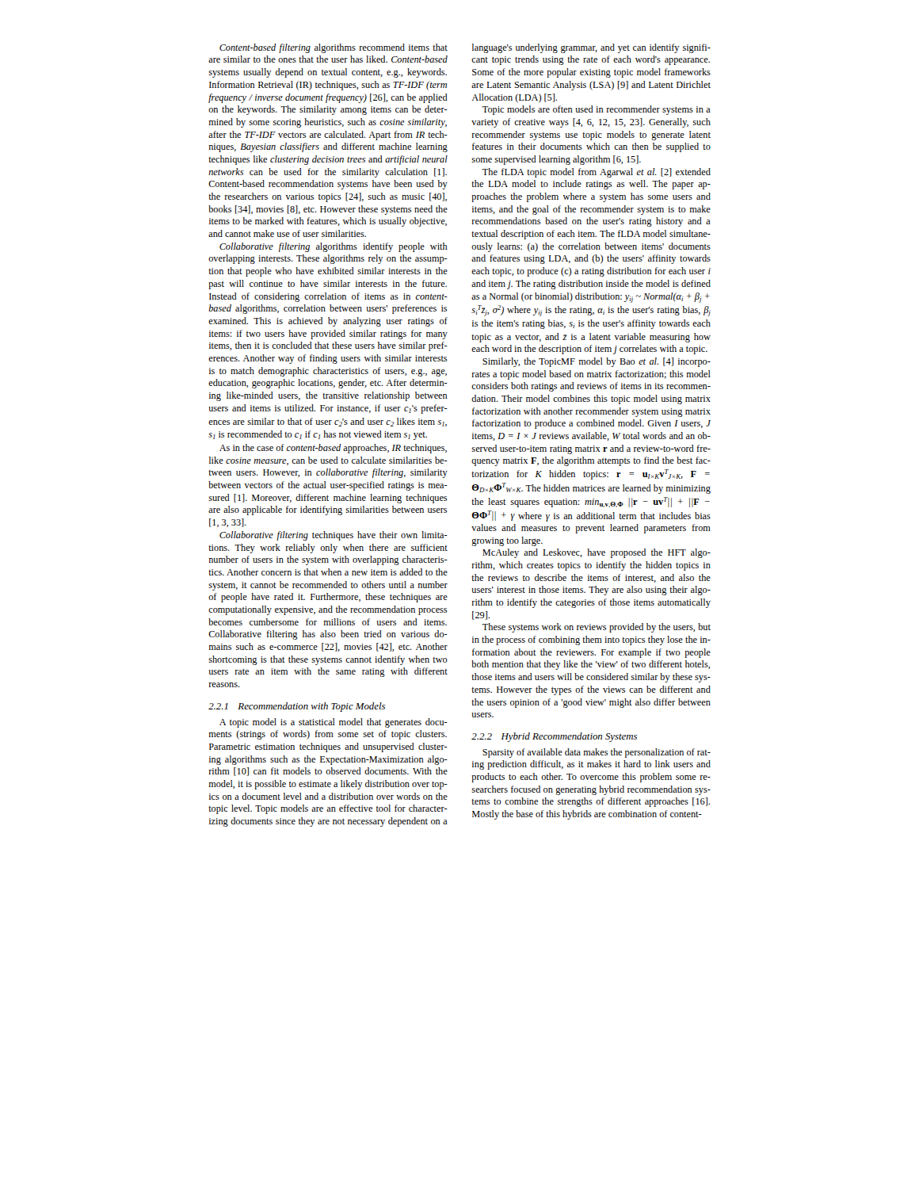Content-based filtering algorithms recommend items that are similar to the ones that the user has liked. Content-based systems usually depend on textual content, e.g., keywords. Information Retrieval (IR) techniques, such as TF-IDF (term frequency / inverse document frequency) [26], can be applied on the keywords. The similarity among items can be determined by some scoring heuristics, such as cosine similarity, after the TF-IDF vectors are calculated. Apart from IR techniques, Bayesian classifiers and different machine learning techniques like clustering decision trees and artificial neural networks can be used for the similarity calculation [1]. Content-based recommendation systems have been used by the researchers on various topics [24], such as music [40], books [34], movies [8], etc. However these systems need the items to be marked with features, which is usually objective, and cannot make use of user similarities.
Collaborative filtering algorithms identify people with overlapping interests. These algorithms rely on the assumption that people who have exhibited similar interests in the past will continue to have similar interests in the future. Instead of considering correlation of items as in content-based algorithms, correlation between users' preferences is examined. This is achieved by analyzing user ratings of items: if two users have provided similar ratings for many items, then it is concluded that these users have similar preferences. Another way of finding users with similar interests is to match demographic characteristics of users, e.g., age, education, geographic locations, gender, etc. After determining like-minded users, the transitive relationship between users and items is utilized. For instance, if user c1's preferences are similar to that of user c2's and user c2 likes item s1, s1 is recommended to c1 if c1 has not viewed item s1 yet.
As in the case of content-based approaches, IR techniques, like cosine measure, can be used to calculate similarities between users. However, in collaborative filtering, similarity between vectors of the actual user-specified ratings is measured [1]. Moreover, different machine learning techniques are also applicable for identifying similarities between users [1, 3, 33].
Collaborative filtering techniques have their own limitations. They work reliably only when there are sufficient number of users in the system with overlapping characteristics. Another concern is that when a new item is added to the system, it cannot be recommended to others until a number of people have rated it. Furthermore, these techniques are computationally expensive, and the recommendation process becomes cumbersome for millions of users and items. Collaborative filtering has also been tried on various domains such as e-commerce [22], movies [42], etc. Another shortcoming is that these systems cannot identify when two users rate an item with the same rating with different reasons.
2.2.1 Recommendation with Topic Models
A topic model is a statistical model that generates documents (strings of words) from some set of topic clusters. Parametric estimation techniques and unsupervised clustering algorithms such as the Expectation-Maximization algorithm [10] can fit models to observed documents. With the model, it is possible to estimate a likely distribution over topics on a document level and a distribution over words on the topic level. Topic models are an effective tool for characterizing documents since they are not necessary dependent on a language's underlying grammar, and yet can identify significant topic trends using the rate of each word's appearance. Some of the more popular existing topic model frameworks are Latent Semantic Analysis (LSA) [9] and Latent Dirichlet Allocation (LDA) [5].
Topic models are often used in recommender systems in a variety of creative ways [4, 6, 12, 15, 23]. Generally, such recommender systems use topic models to generate latent features in their documents which can then be supplied to some supervised learning algorithm [6, 15].
The fLDA topic model from Agarwal et al. [2] extended the LDA model to include ratings as well. The paper approaches the problem where a system has some users and items, and the goal of the recommender system is to make recommendations based on the user's rating history and a textual description of each item. The fLDA model simultaneously learns: (a) the correlation between items' documents and features using LDA, and (b) the users' affinity towards each topic, to produce (c) a rating distribution for each user i and item j. The rating distribution inside the model is defined as a Normal (or binomial) distribution: yij ~ Normal(αi + βj + siTz̄j, σ2) where yij is the rating, αi is the user's rating bias, βj is the item's rating bias, si is the user's affinity towards each topic as a vector, and z̄ is a latent variable measuring how each word in the description of item j correlates with a topic.
Similarly, the TopicMF model by Bao et al. [4] incorporates a topic model based on matrix factorization; this model considers both ratings and reviews of items in its recommendation. Their model combines this topic model using matrix factorization with another recommender system using matrix factorization to produce a combined model. Given I users, J items, D = I × J reviews available, W total words and an observed user-to-item rating matrix r and a review-to-word frequency matrix F, the algorithm attempts to find the best factorization for K hidden topics: r = uI×KvTJ×K, F = ΘD×KΦTW×K. The hidden matrices are learned by minimizing the least squares equation: minu,v,Θ,Φ ||r − uvT|| + ||F − ΘΦT|| + γ where γ is an additional term that includes bias values and measures to prevent learned parameters from growing too large.
McAuley and Leskovec, have proposed the HFT algorithm, which creates topics to identify the hidden topics in the reviews to describe the items of interest, and also the users' interest in those items. They are also using their algorithm to identify the categories of those items automatically [29].
These systems work on reviews provided by the users, but in the process of combining them into topics they lose the information about the reviewers. For example if two people both mention that they like the 'view' of two different hotels, those items and users will be considered similar by these systems. However the types of the views can be different and the users opinion of a 'good view' might also differ between users.
2.2.2 Hybrid Recommendation Systems
Sparsity of available data makes the personalization of rating prediction difficult, as it makes it hard to link users and products to each other. To overcome this problem some researchers focused on generating hybrid recommendation systems to combine the strengths of different approaches [16]. Mostly the base of this hybrids are combination of content-